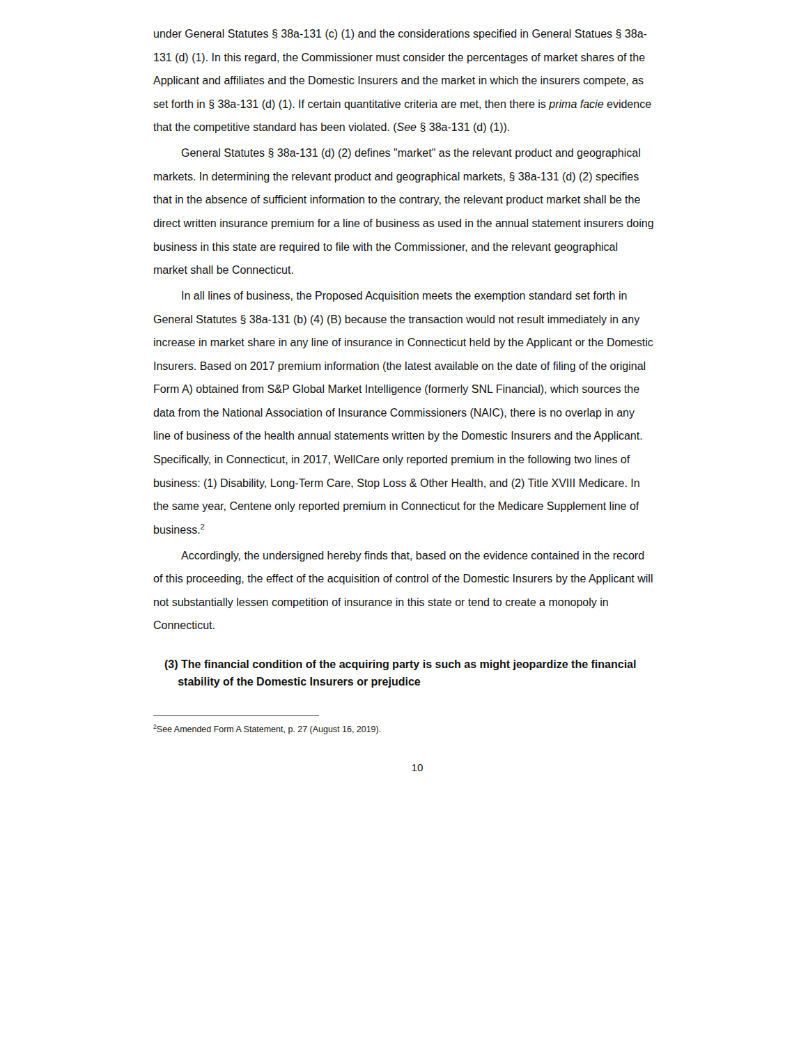under General Statutes § 38a-131 (c) (1) and the considerations specified in General Statues § 38a-131 (d) (1). In this regard, the Commissioner must consider the percentages of market shares of the Applicant and affiliates and the Domestic Insurers and the market in which the insurers compete, as set forth in § 38a-131 (d) (1). If certain quantitative criteria are met, then there is prima facie evidence that the competitive standard has been violated. (See § 38a-131 (d) (1)).
General Statutes § 38a-131 (d) (2) defines "market" as the relevant product and geographical markets. In determining the relevant product and geographical markets, § 38a-131 (d) (2) specifies that in the absence of sufficient information to the contrary, the relevant product market shall be the direct written insurance premium for a line of business as used in the annual statement insurers doing business in this state are required to file with the Commissioner, and the relevant geographical market shall be Connecticut.
In all lines of business, the Proposed Acquisition meets the exemption standard set forth in General Statutes § 38a-131 (b) (4) (B) because the transaction would not result immediately in any increase in market share in any line of insurance in Connecticut held by the Applicant or the Domestic Insurers. Based on 2017 premium information (the latest available on the date of filing of the original Form A) obtained from S&P Global Market Intelligence (formerly SNL Financial), which sources the data from the National Association of Insurance Commissioners (NAIC), there is no overlap in any line of business of the health annual statements written by the Domestic Insurers and the Applicant. Specifically, in Connecticut, in 2017, WellCare only reported premium in the following two lines of business: (1) Disability, Long-Term Care, Stop Loss & Other Health, and (2) Title XVIII Medicare. In the same year, Centene only reported premium in Connecticut for the Medicare Supplement line of business.2
Accordingly, the undersigned hereby finds that, based on the evidence contained in the record of this proceeding, the effect of the acquisition of control of the Domestic Insurers by the Applicant will not substantially lessen competition of insurance in this state or tend to create a monopoly in Connecticut.
(3) The financial condition of the acquiring party is such as might jeopardize the financial stability of the Domestic Insurers or prejudice
2See Amended Form A Statement, p. 27 (August 16, 2019).
10